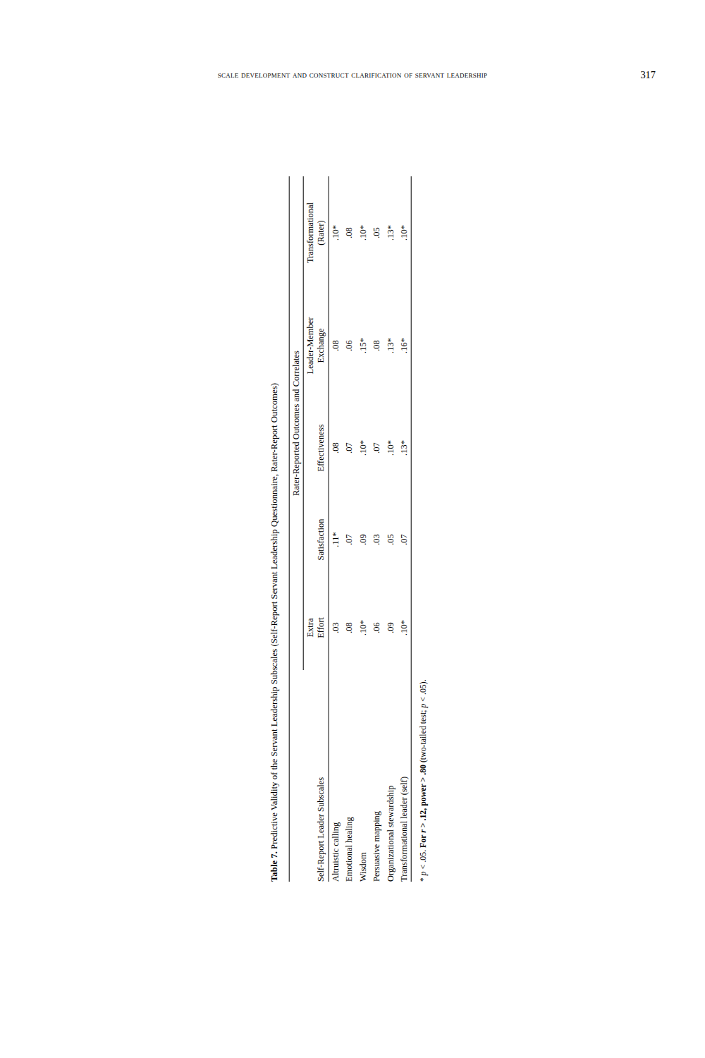Scale Development and Construct Clarification of Servant Leadership
317
Table 7. Predictive Validity of the Servant Leadership Subscales (Self-Report Servant Leadership Questionnaire, Rater-Report Outcomes)
| | Rater-Reported Outcomes and Correlates |
| --- | --- |
| Self-Report Leader Subscales | Extra Effort | Satisfaction | Effectiveness | Leader-Member Exchange | Transformational (Rater) |
| Altruistic calling | .03 | .11* | .08 | .08 | .10* |
| Emotional healing | .08 | .07 | .07 | .06 | .08 |
| Wisdom | .10* | .09 | .10* | .15* | .10* |
| Persuasive mapping | .06 | .03 | .07 | .08 | .05 |
| Organizational stewardship | .09 | .05 | .10* | .13* | .13* |
| Transformational leader (self) | .10* | .07 | .13* | .16* | .10* |
* p < .05. For r > .12, power > .80 (two-tailed test; p < .05).